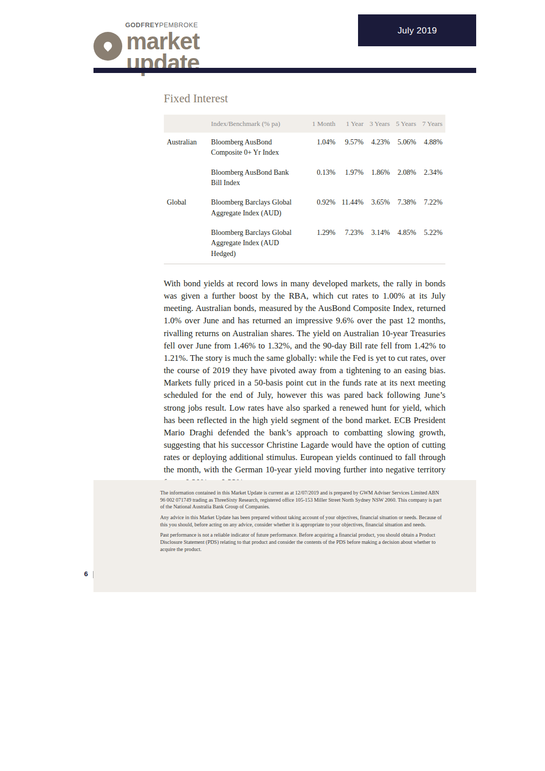July 2019
GODFREYPEMBROKE
market update
Fixed Interest
| | Index/Benchmark (% pa) | 1 Month | 1 Year | 3 Years | 5 Years | 7 Years |
| --- | --- | --- | --- | --- | --- | --- |
| Australian | Bloomberg AusBond Composite 0+ Yr Index | 1.04% | 9.57% | 4.23% | 5.06% | 4.88% |
| | Bloomberg AusBond Bank Bill Index | 0.13% | 1.97% | 1.86% | 2.08% | 2.34% |
| Global | Bloomberg Barclays Global Aggregate Index (AUD) | 0.92% | 11.44% | 3.65% | 7.38% | 7.22% |
| | Bloomberg Barclays Global Aggregate Index (AUD Hedged) | 1.29% | 7.23% | 3.14% | 4.85% | 5.22% |
With bond yields at record lows in many developed markets, the rally in bonds was given a further boost by the RBA, which cut rates to 1.00% at its July meeting. Australian bonds, measured by the AusBond Composite Index, returned 1.0% over June and has returned an impressive 9.6% over the past 12 months, rivalling returns on Australian shares. The yield on Australian 10-year Treasuries fell over June from 1.46% to 1.32%, and the 90-day Bill rate fell from 1.42% to 1.21%. The story is much the same globally: while the Fed is yet to cut rates, over the course of 2019 they have pivoted away from a tightening to an easing bias. Markets fully priced in a 50-basis point cut in the funds rate at its next meeting scheduled for the end of July, however this was pared back following June’s strong jobs result. Low rates have also sparked a renewed hunt for yield, which has been reflected in the high yield segment of the bond market. ECB President Mario Draghi defended the bank’s approach to combatting slowing growth, suggesting that his successor Christine Lagarde would have the option of cutting rates or deploying additional stimulus. European yields continued to fall through the month, with the German 10-year yield moving further into negative territory from -0.20% to -0.33%.
Australian dollar
The prospect of sub-1.0% cash rates has further undermined the Australian dollar and driven investors towards higher yielding assets. The Australian dollar was steady in June in trade weighted terms, moving higher against the US dollar (+1.2% to 0.70), British pound (+0.7% to 0.55), and Japanese yen (+0.8% to 75.51), and falling against the euro (-0.6% to 0.62).
The information contained in this Market Update is current as at 12/07/2019 and is prepared by GWM Adviser Services Limited ABN 96 002 071749 trading as ThreeSixty Research, registered office 105-153 Miller Street North Sydney NSW 2060. This company is part of the National Australia Bank Group of Companies.
Any advice in this Market Update has been prepared without taking account of your objectives, financial situation or needs. Because of this you should, before acting on any advice, consider whether it is appropriate to your objectives, financial situation and needs.
Past performance is not a reliable indicator of future performance. Before acquiring a financial product, you should obtain a Product Disclosure Statement (PDS) relating to that product and consider the contents of the PDS before making a decision about whether to acquire the product.
6